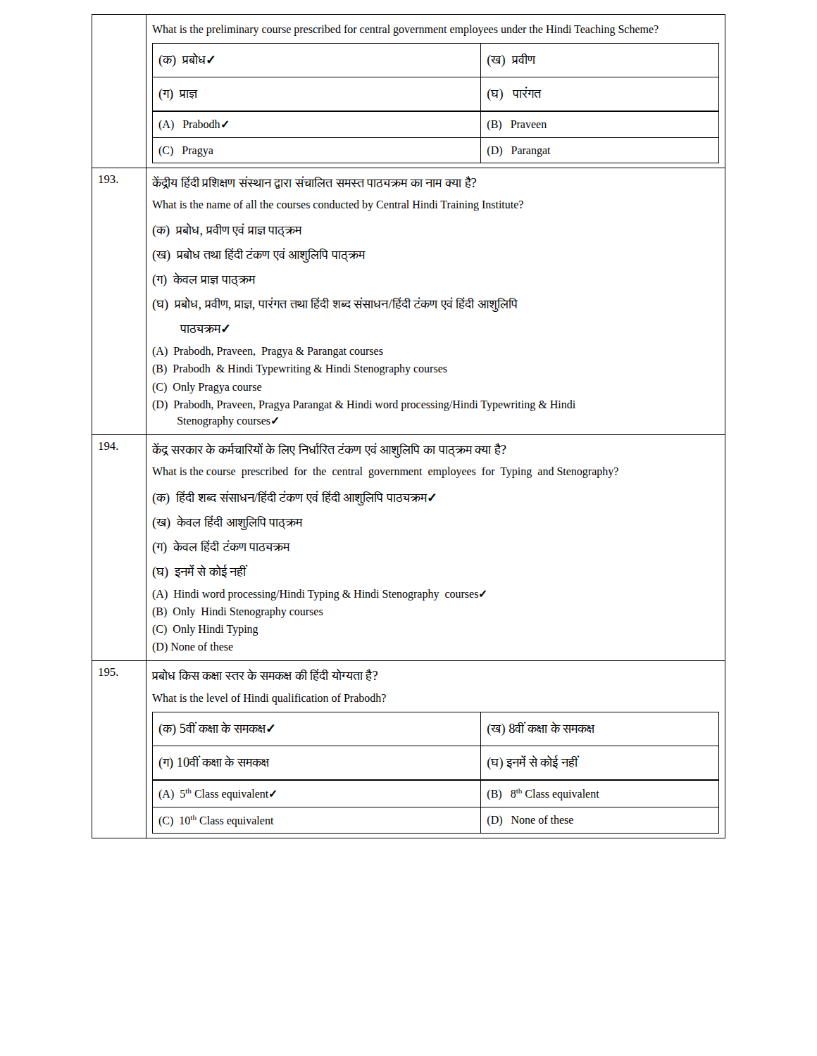| | What is the preliminary course prescribed for central government employees under the Hindi Teaching Scheme? / (क) प्रबोध ✓ / (ख) प्रवीण / / (ग) प्राज्ञ / (घ) पारंगत / / (A) Prabodh ✓ / (B) Praveen / / (C) Pragya / (D) Parangat / |
| 193. | केंद्रीय हिंदी प्रशिक्षण संस्थान द्वारा संचालित समस्त पाठ्यक्रम का नाम क्या है? What is the name of all the courses conducted by Central Hindi Training Institute? (क) प्रबोध, प्रवीण एवं प्राज्ञ पाठ्क्रम (ख) प्रबोध तथा हिंदी टंकण एवं आशुलिपि पाठ्क्रम (ग) केवल प्राज्ञ पाठ्क्रम (घ) प्रबोध, प्रवीण, प्राज्ञ, पारंगत तथा हिंदी शब्द संसाधन/हिंदी टंकण एवं हिंदी आशुलिपि पाठ्यक्रम ✓ (A) Prabodh, Praveen, Pragya & Parangat courses (B) Prabodh & Hindi Typewriting & Hindi Stenography courses (C) Only Pragya course (D) Prabodh, Praveen, Pragya Parangat & Hindi word processing/Hindi Typewriting & Hindi Stenography courses ✓ |
| 194. | केंद्र सरकार के कर्मचारियों के लिए निर्धारित टंकण एवं आशुलिपि का पाठ्क्रम क्या है? What is the course prescribed for the central government employees for Typing and Stenography? (क) हिंदी शब्द संसाधन/हिंदी टंकण एवं हिंदी आशुलिपि पाठ्यक्रम ✓ (ख) केवल हिंदी आशुलिपि पाठ्क्रम (ग) केवल हिंदी टंकण पाठ्यक्रम (घ) इनमें से कोई नहीं (A) Hindi word processing/Hindi Typing & Hindi Stenography courses ✓ (B) Only Hindi Stenography courses (C) Only Hindi Typing (D) None of these |
| 195. | प्रबोध किस कक्षा स्तर के समकक्ष की हिंदी योग्यता है? What is the level of Hindi qualification of Prabodh? / (क) 5वीं कक्षा के समकक्ष ✓ / (ख) 8वीं कक्षा के समकक्ष / / (ग) 10वीं कक्षा के समकक्ष / (घ) इनमें से कोई नहीं / / (A) 5 th Class equivalent ✓ / (B) 8 th Class equivalent / / (C) 10 th Class equivalent / (D) None of these / |